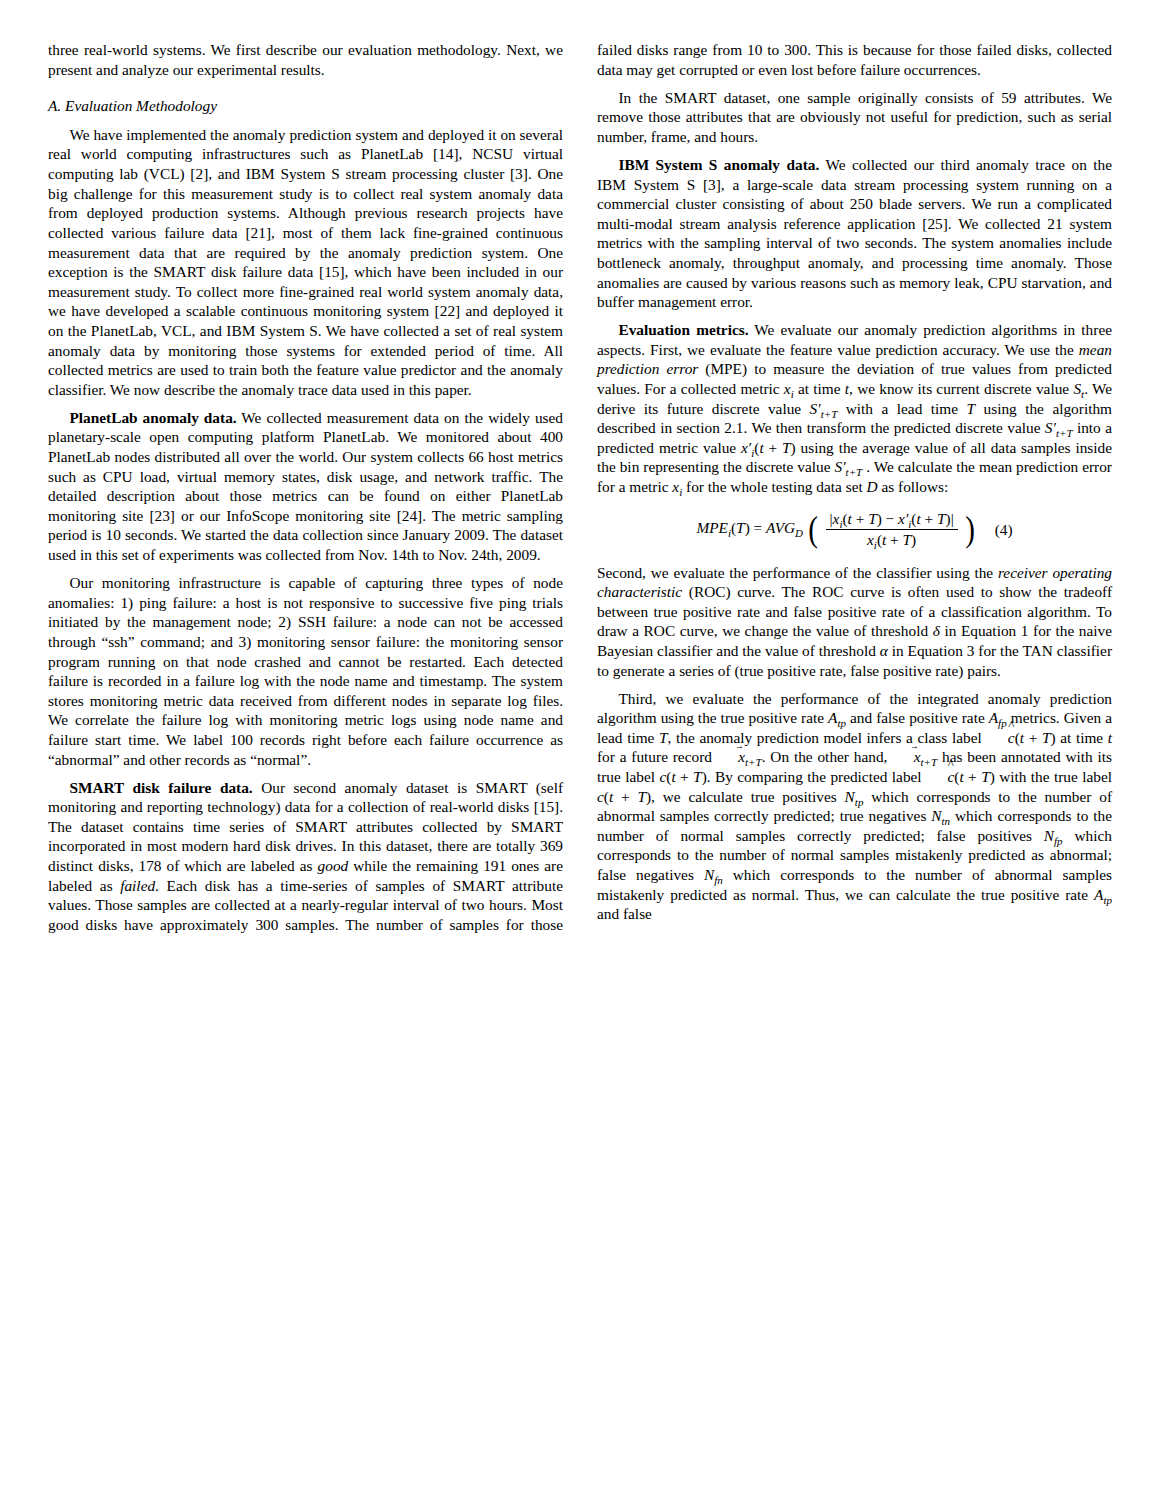three real-world systems. We first describe our evaluation methodology. Next, we present and analyze our experimental results.
A. Evaluation Methodology
We have implemented the anomaly prediction system and deployed it on several real world computing infrastructures such as PlanetLab [14], NCSU virtual computing lab (VCL) [2], and IBM System S stream processing cluster [3]. One big challenge for this measurement study is to collect real system anomaly data from deployed production systems. Although previous research projects have collected various failure data [21], most of them lack fine-grained continuous measurement data that are required by the anomaly prediction system. One exception is the SMART disk failure data [15], which have been included in our measurement study. To collect more fine-grained real world system anomaly data, we have developed a scalable continuous monitoring system [22] and deployed it on the PlanetLab, VCL, and IBM System S. We have collected a set of real system anomaly data by monitoring those systems for extended period of time. All collected metrics are used to train both the feature value predictor and the anomaly classifier. We now describe the anomaly trace data used in this paper.
PlanetLab anomaly data. We collected measurement data on the widely used planetary-scale open computing platform PlanetLab. We monitored about 400 PlanetLab nodes distributed all over the world. Our system collects 66 host metrics such as CPU load, virtual memory states, disk usage, and network traffic. The detailed description about those metrics can be found on either PlanetLab monitoring site [23] or our InfoScope monitoring site [24]. The metric sampling period is 10 seconds. We started the data collection since January 2009. The dataset used in this set of experiments was collected from Nov. 14th to Nov. 24th, 2009.
Our monitoring infrastructure is capable of capturing three types of node anomalies: 1) ping failure: a host is not responsive to successive five ping trials initiated by the management node; 2) SSH failure: a node can not be accessed through “ssh” command; and 3) monitoring sensor failure: the monitoring sensor program running on that node crashed and cannot be restarted. Each detected failure is recorded in a failure log with the node name and timestamp. The system stores monitoring metric data received from different nodes in separate log files. We correlate the failure log with monitoring metric logs using node name and failure start time. We label 100 records right before each failure occurrence as “abnormal” and other records as “normal”.
SMART disk failure data. Our second anomaly dataset is SMART (self monitoring and reporting technology) data for a collection of real-world disks [15]. The dataset contains time series of SMART attributes collected by SMART incorporated in most modern hard disk drives. In this dataset, there are totally 369 distinct disks, 178 of which are labeled as good while the remaining 191 ones are labeled as failed. Each disk has a time-series of samples of SMART attribute values. Those samples are collected at a nearly-regular interval of two hours. Most good disks have approximately 300 samples. The number of samples for those failed disks range from 10 to 300. This is because for those failed disks, collected data may get corrupted or even lost before failure occurrences.
In the SMART dataset, one sample originally consists of 59 attributes. We remove those attributes that are obviously not useful for prediction, such as serial number, frame, and hours.
IBM System S anomaly data. We collected our third anomaly trace on the IBM System S [3], a large-scale data stream processing system running on a commercial cluster consisting of about 250 blade servers. We run a complicated multi-modal stream analysis reference application [25]. We collected 21 system metrics with the sampling interval of two seconds. The system anomalies include bottleneck anomaly, throughput anomaly, and processing time anomaly. Those anomalies are caused by various reasons such as memory leak, CPU starvation, and buffer management error.
Evaluation metrics. We evaluate our anomaly prediction algorithms in three aspects. First, we evaluate the feature value prediction accuracy. We use the mean prediction error (MPE) to measure the deviation of true values from predicted values. For a collected metric xi at time t, we know its current discrete value St. We derive its future discrete value S′t+T with a lead time T using the algorithm described in section 2.1. We then transform the predicted discrete value S′t+T into a predicted metric value x′i(t + T) using the average value of all data samples inside the bin representing the discrete value S′t+T . We calculate the mean prediction error for a metric xi for the whole testing data set D as follows:
MPEi(T) = AVGD ( |xi(t + T) − x′i(t + T)| xi(t + T) ) (4)
Second, we evaluate the performance of the classifier using the receiver operating characteristic (ROC) curve. The ROC curve is often used to show the tradeoff between true positive rate and false positive rate of a classification algorithm. To draw a ROC curve, we change the value of threshold δ in Equation 1 for the naive Bayesian classifier and the value of threshold α in Equation 3 for the TAN classifier to generate a series of (true positive rate, false positive rate) pairs.
Third, we evaluate the performance of the integrated anomaly prediction algorithm using the true positive rate Atp and false positive rate Afp metrics. Given a lead time T, the anomaly prediction model infers a class label c(t + T) at time t for a future record xt+T. On the other hand, xt+T has been annotated with its true label c(t + T). By comparing the predicted label c(t + T) with the true label c(t + T), we calculate true positives Ntp which corresponds to the number of abnormal samples correctly predicted; true negatives Ntn which corresponds to the number of normal samples correctly predicted; false positives Nfp which corresponds to the number of normal samples mistakenly predicted as abnormal; false negatives Nfn which corresponds to the number of abnormal samples mistakenly predicted as normal. Thus, we can calculate the true positive rate Atp and false